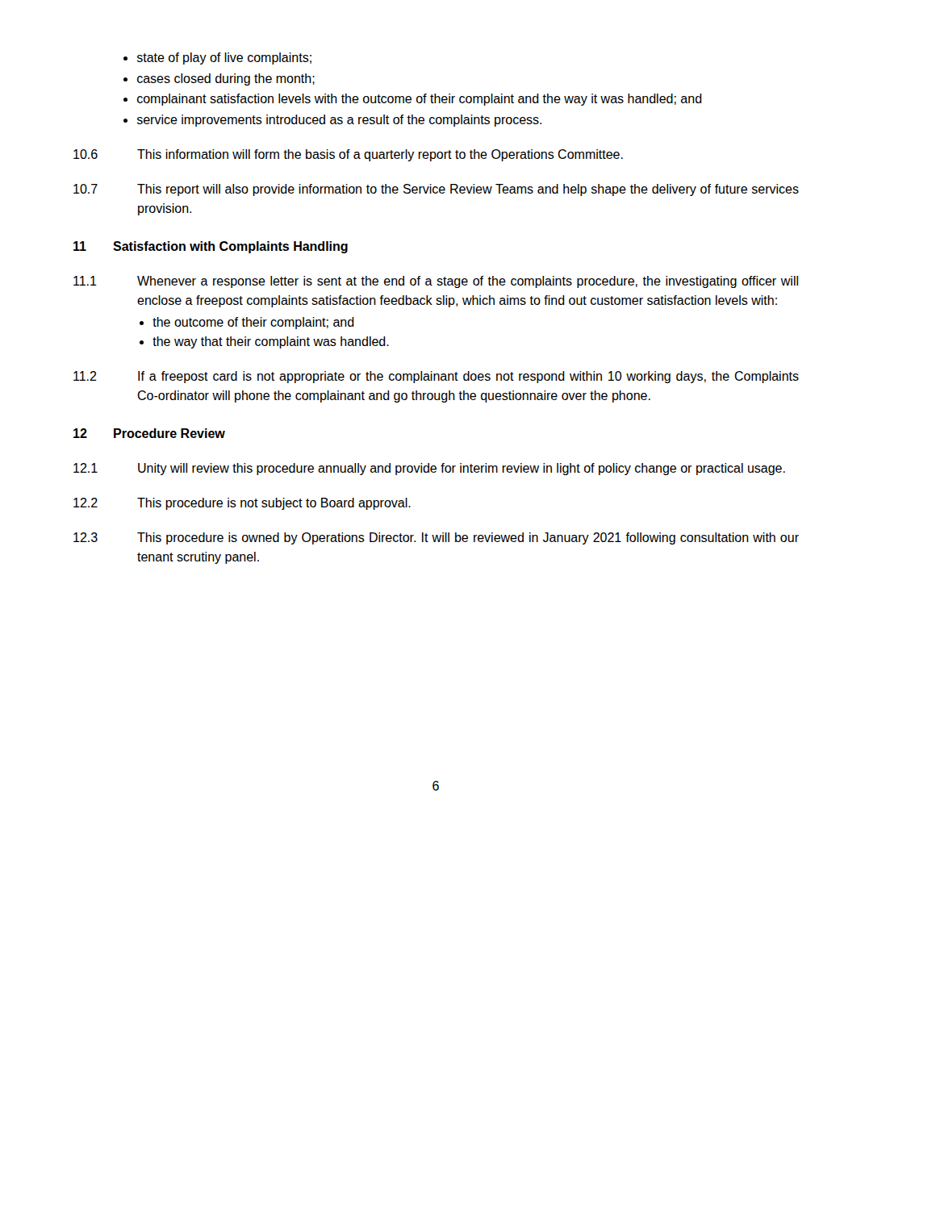state of play of live complaints;
cases closed during the month;
complainant satisfaction levels with the outcome of their complaint and the way it was handled; and
service improvements introduced as a result of the complaints process.
10.6
This information will form the basis of a quarterly report to the Operations Committee.
10.7
This report will also provide information to the Service Review Teams and help shape the delivery of future services provision.
11 Satisfaction with Complaints Handling
11.1
Whenever a response letter is sent at the end of a stage of the complaints procedure, the investigating officer will enclose a freepost complaints satisfaction feedback slip, which aims to find out customer satisfaction levels with:
the outcome of their complaint; and
the way that their complaint was handled.
11.2
If a freepost card is not appropriate or the complainant does not respond within 10 working days, the Complaints Co-ordinator will phone the complainant and go through the questionnaire over the phone.
12 Procedure Review
12.1
Unity will review this procedure annually and provide for interim review in light of policy change or practical usage.
12.2
This procedure is not subject to Board approval.
12.3
This procedure is owned by Operations Director. It will be reviewed in January 2021 following consultation with our tenant scrutiny panel.
6